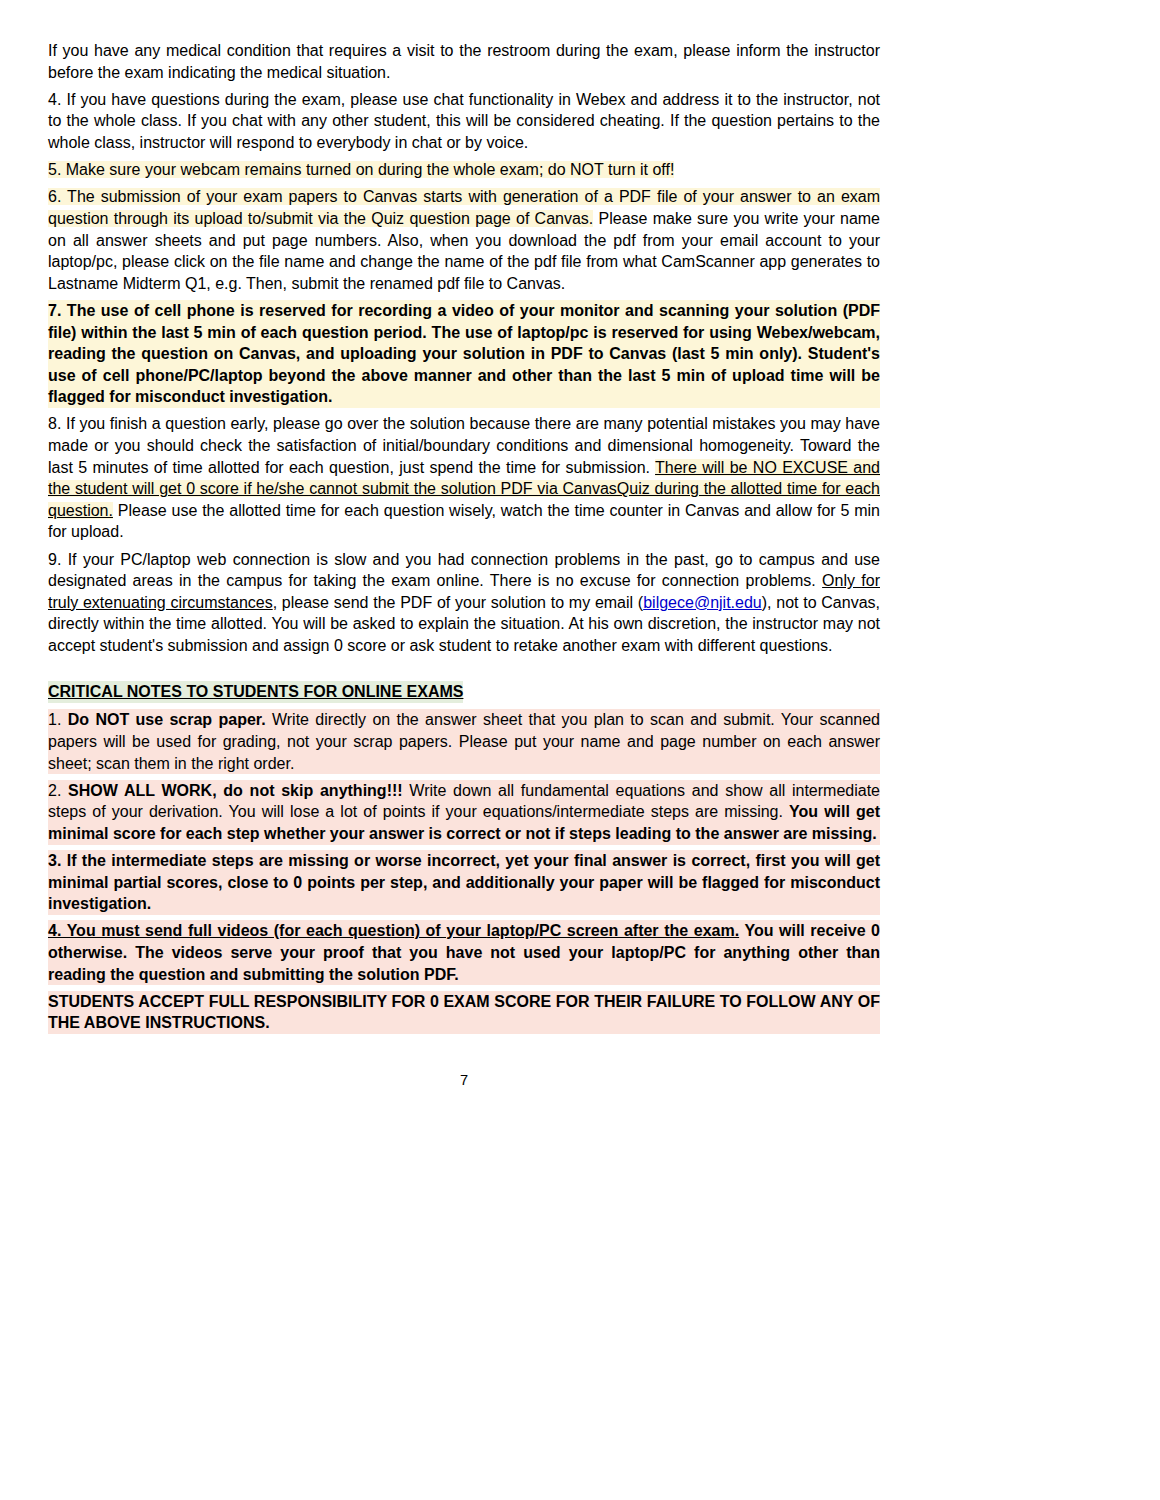If you have any medical condition that requires a visit to the restroom during the exam, please inform the instructor before the exam indicating the medical situation.
4. If you have questions during the exam, please use chat functionality in Webex and address it to the instructor, not to the whole class. If you chat with any other student, this will be considered cheating. If the question pertains to the whole class, instructor will respond to everybody in chat or by voice.
5. Make sure your webcam remains turned on during the whole exam; do NOT turn it off!
6. The submission of your exam papers to Canvas starts with generation of a PDF file of your answer to an exam question through its upload to/submit via the Quiz question page of Canvas. Please make sure you write your name on all answer sheets and put page numbers. Also, when you download the pdf from your email account to your laptop/pc, please click on the file name and change the name of the pdf file from what CamScanner app generates to Lastname Midterm Q1, e.g. Then, submit the renamed pdf file to Canvas.
7. The use of cell phone is reserved for recording a video of your monitor and scanning your solution (PDF file) within the last 5 min of each question period. The use of laptop/pc is reserved for using Webex/webcam, reading the question on Canvas, and uploading your solution in PDF to Canvas (last 5 min only). Student's use of cell phone/PC/laptop beyond the above manner and other than the last 5 min of upload time will be flagged for misconduct investigation.
8. If you finish a question early, please go over the solution because there are many potential mistakes you may have made or you should check the satisfaction of initial/boundary conditions and dimensional homogeneity. Toward the last 5 minutes of time allotted for each question, just spend the time for submission. There will be NO EXCUSE and the student will get 0 score if he/she cannot submit the solution PDF via CanvasQuiz during the allotted time for each question. Please use the allotted time for each question wisely, watch the time counter in Canvas and allow for 5 min for upload.
9. If your PC/laptop web connection is slow and you had connection problems in the past, go to campus and use designated areas in the campus for taking the exam online. There is no excuse for connection problems. Only for truly extenuating circumstances, please send the PDF of your solution to my email (bilgece@njit.edu), not to Canvas, directly within the time allotted. You will be asked to explain the situation. At his own discretion, the instructor may not accept student's submission and assign 0 score or ask student to retake another exam with different questions.
CRITICAL NOTES TO STUDENTS FOR ONLINE EXAMS
1. Do NOT use scrap paper. Write directly on the answer sheet that you plan to scan and submit. Your scanned papers will be used for grading, not your scrap papers. Please put your name and page number on each answer sheet; scan them in the right order.
2. SHOW ALL WORK, do not skip anything!!! Write down all fundamental equations and show all intermediate steps of your derivation. You will lose a lot of points if your equations/intermediate steps are missing. You will get minimal score for each step whether your answer is correct or not if steps leading to the answer are missing.
3. If the intermediate steps are missing or worse incorrect, yet your final answer is correct, first you will get minimal partial scores, close to 0 points per step, and additionally your paper will be flagged for misconduct investigation.
4. You must send full videos (for each question) of your laptop/PC screen after the exam. You will receive 0 otherwise. The videos serve your proof that you have not used your laptop/PC for anything other than reading the question and submitting the solution PDF.
STUDENTS ACCEPT FULL RESPONSIBILITY FOR 0 EXAM SCORE FOR THEIR FAILURE TO FOLLOW ANY OF THE ABOVE INSTRUCTIONS.
7